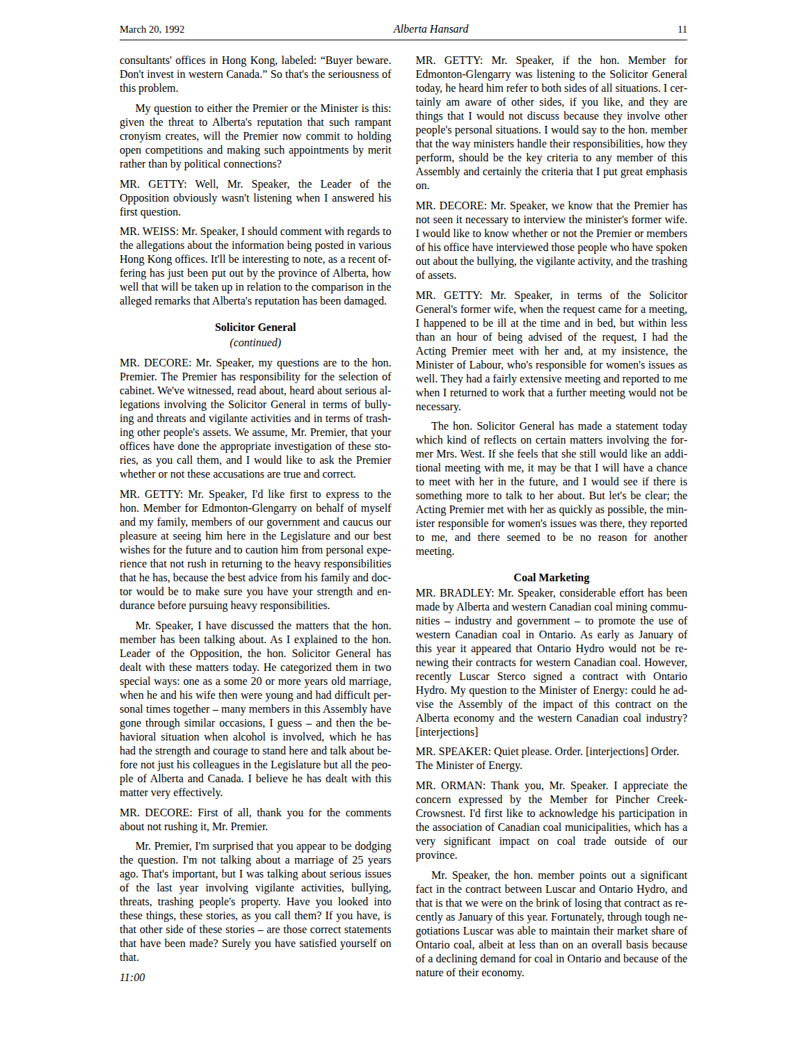March 20, 1992 Alberta Hansard 11
consultants' offices in Hong Kong, labeled: “Buyer beware. Don't invest in western Canada.” So that's the seriousness of this problem.
My question to either the Premier or the Minister is this: given the threat to Alberta's reputation that such rampant cronyism creates, will the Premier now commit to holding open competitions and making such appointments by merit rather than by political connections?
MR. GETTY: Well, Mr. Speaker, the Leader of the Opposition obviously wasn't listening when I answered his first question.
MR. WEISS: Mr. Speaker, I should comment with regards to the allegations about the information being posted in various Hong Kong offices. It'll be interesting to note, as a recent offering has just been put out by the province of Alberta, how well that will be taken up in relation to the comparison in the alleged remarks that Alberta's reputation has been damaged.
Solicitor General
(continued)
MR. DECORE: Mr. Speaker, my questions are to the hon. Premier. The Premier has responsibility for the selection of cabinet. We've witnessed, read about, heard about serious allegations involving the Solicitor General in terms of bullying and threats and vigilante activities and in terms of trashing other people's assets. We assume, Mr. Premier, that your offices have done the appropriate investigation of these stories, as you call them, and I would like to ask the Premier whether or not these accusations are true and correct.
MR. GETTY: Mr. Speaker, I'd like first to express to the hon. Member for Edmonton-Glengarry on behalf of myself and my family, members of our government and caucus our pleasure at seeing him here in the Legislature and our best wishes for the future and to caution him from personal experience that not rush in returning to the heavy responsibilities that he has, because the best advice from his family and doctor would be to make sure you have your strength and endurance before pursuing heavy responsibilities.
Mr. Speaker, I have discussed the matters that the hon. member has been talking about. As I explained to the hon. Leader of the Opposition, the hon. Solicitor General has dealt with these matters today. He categorized them in two special ways: one as a some 20 or more years old marriage, when he and his wife then were young and had difficult personal times together – many members in this Assembly have gone through similar occasions, I guess – and then the behavioral situation when alcohol is involved, which he has had the strength and courage to stand here and talk about before not just his colleagues in the Legislature but all the people of Alberta and Canada. I believe he has dealt with this matter very effectively.
MR. DECORE: First of all, thank you for the comments about not rushing it, Mr. Premier.
Mr. Premier, I'm surprised that you appear to be dodging the question. I'm not talking about a marriage of 25 years ago. That's important, but I was talking about serious issues of the last year involving vigilante activities, bullying, threats, trashing people's property. Have you looked into these things, these stories, as you call them? If you have, is that other side of these stories – are those correct statements that have been made? Surely you have satisfied yourself on that.
11:00
MR. GETTY: Mr. Speaker, if the hon. Member for Edmonton-Glengarry was listening to the Solicitor General today, he heard him refer to both sides of all situations. I certainly am aware of other sides, if you like, and they are things that I would not discuss because they involve other people's personal situations. I would say to the hon. member that the way ministers handle their responsibilities, how they perform, should be the key criteria to any member of this Assembly and certainly the criteria that I put great emphasis on.
MR. DECORE: Mr. Speaker, we know that the Premier has not seen it necessary to interview the minister's former wife. I would like to know whether or not the Premier or members of his office have interviewed those people who have spoken out about the bullying, the vigilante activity, and the trashing of assets.
MR. GETTY: Mr. Speaker, in terms of the Solicitor General's former wife, when the request came for a meeting, I happened to be ill at the time and in bed, but within less than an hour of being advised of the request, I had the Acting Premier meet with her and, at my insistence, the Minister of Labour, who's responsible for women's issues as well. They had a fairly extensive meeting and reported to me when I returned to work that a further meeting would not be necessary.
The hon. Solicitor General has made a statement today which kind of reflects on certain matters involving the former Mrs. West. If she feels that she still would like an additional meeting with me, it may be that I will have a chance to meet with her in the future, and I would see if there is something more to talk to her about. But let's be clear; the Acting Premier met with her as quickly as possible, the minister responsible for women's issues was there, they reported to me, and there seemed to be no reason for another meeting.
Coal Marketing
MR. BRADLEY: Mr. Speaker, considerable effort has been made by Alberta and western Canadian coal mining communities – industry and government – to promote the use of western Canadian coal in Ontario. As early as January of this year it appeared that Ontario Hydro would not be renewing their contracts for western Canadian coal. However, recently Luscar Sterco signed a contract with Ontario Hydro. My question to the Minister of Energy: could he advise the Assembly of the impact of this contract on the Alberta economy and the western Canadian coal industry? [interjections]
MR. SPEAKER: Quiet please. Order. [interjections] Order.
The Minister of Energy.
MR. ORMAN: Thank you, Mr. Speaker. I appreciate the concern expressed by the Member for Pincher Creek-Crowsnest. I'd first like to acknowledge his participation in the association of Canadian coal municipalities, which has a very significant impact on coal trade outside of our province.
Mr. Speaker, the hon. member points out a significant fact in the contract between Luscar and Ontario Hydro, and that is that we were on the brink of losing that contract as recently as January of this year. Fortunately, through tough negotiations Luscar was able to maintain their market share of Ontario coal, albeit at less than on an overall basis because of a declining demand for coal in Ontario and because of the nature of their economy.